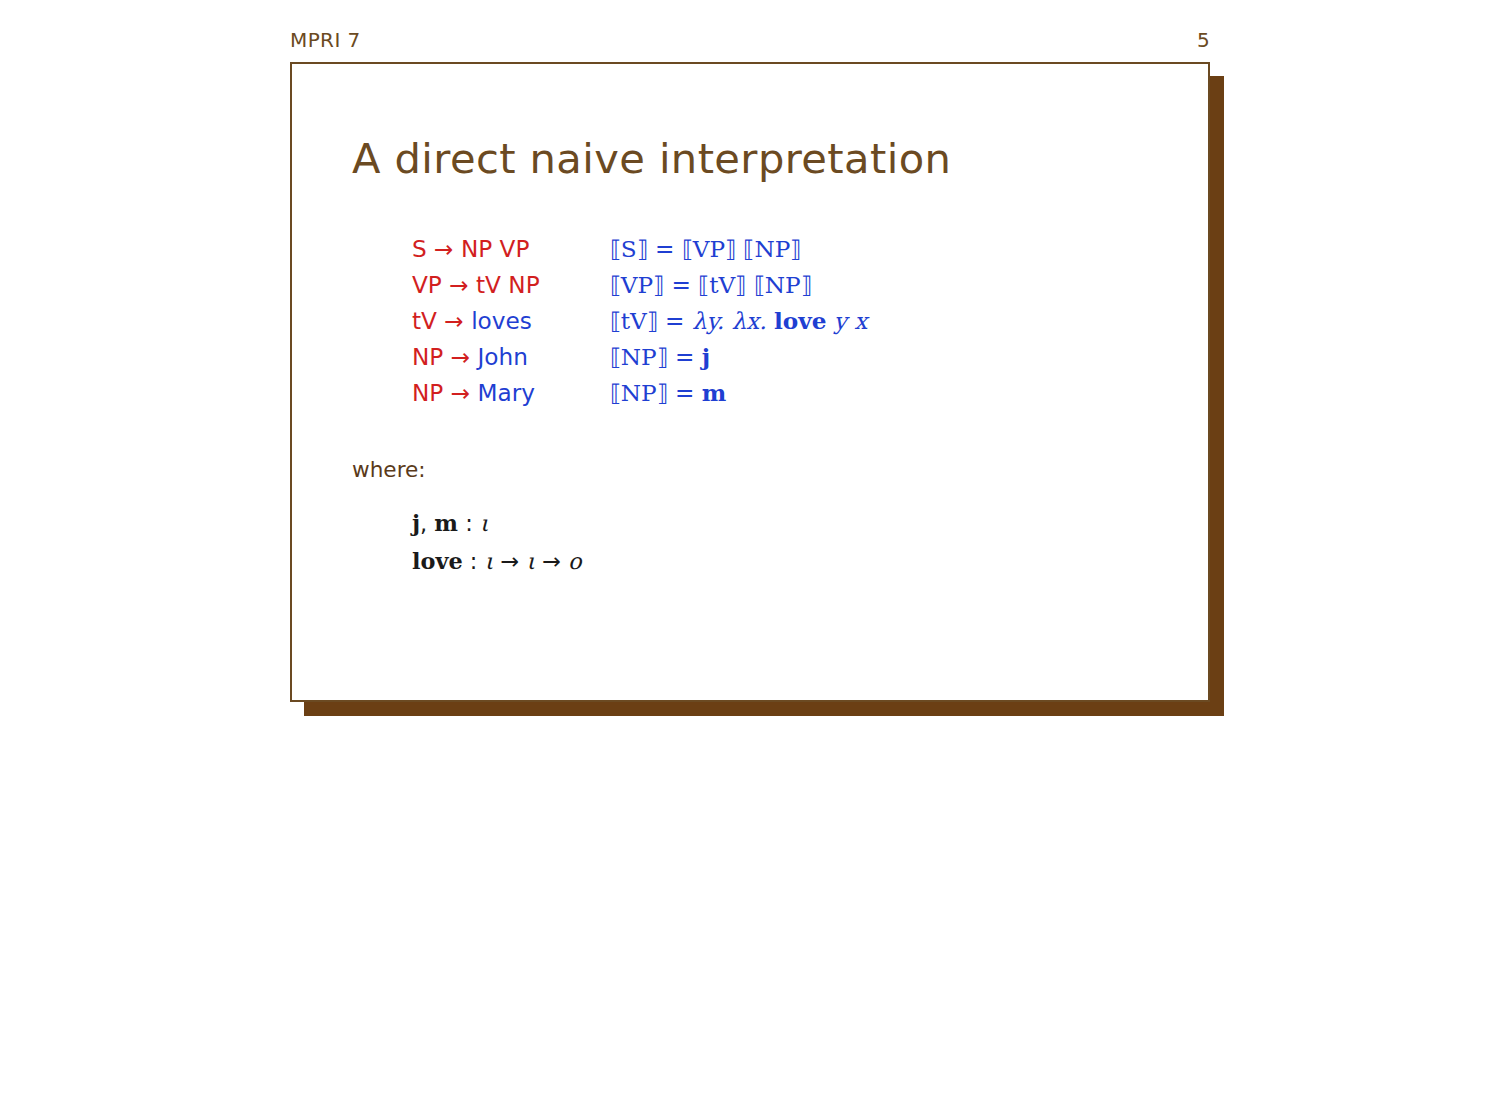MPRI 7 5
A direct naive interpretation
| S → NP VP | ⟦S⟧ = ⟦VP⟧ ⟦NP⟧ |
| VP → tV NP | ⟦VP⟧ = ⟦tV⟧ ⟦NP⟧ |
| tV → loves | ⟦tV⟧ = λy. λx. love y x |
| NP → John | ⟦NP⟧ = j |
| NP → Mary | ⟦NP⟧ = m |
where:
j, m : ι
love : ι → ι → o